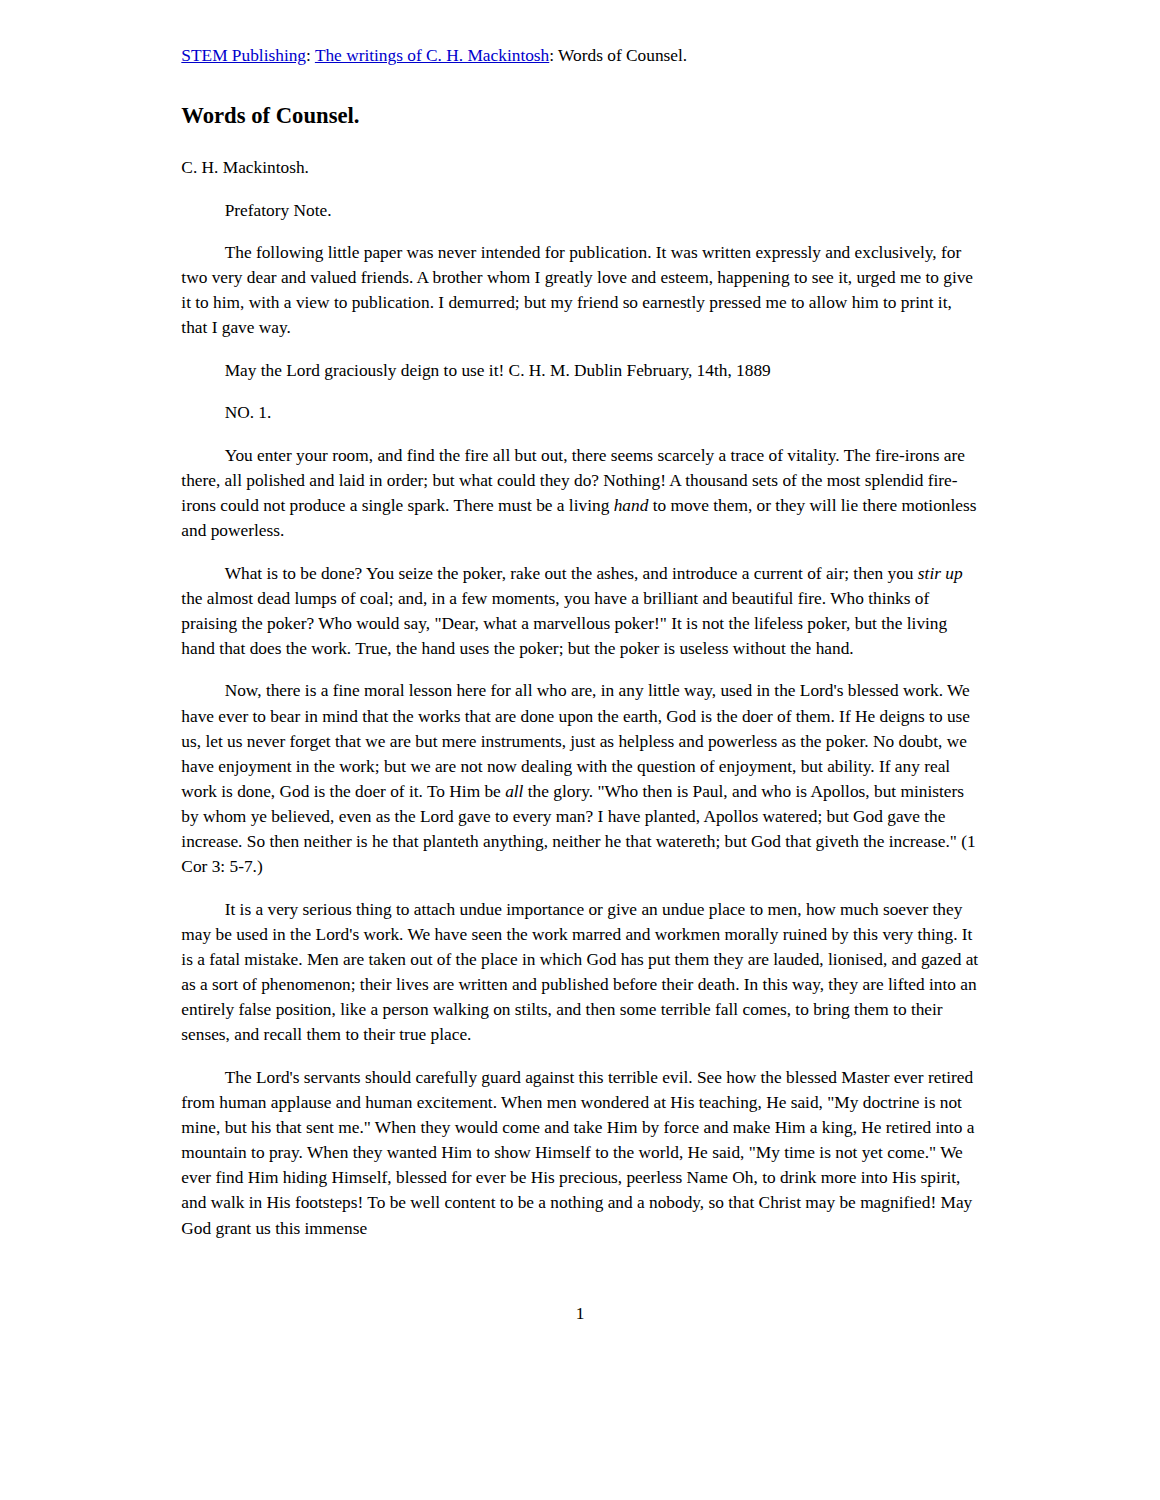STEM Publishing: The writings of C. H. Mackintosh: Words of Counsel.
Words of Counsel.
C. H. Mackintosh.
Prefatory Note.
The following little paper was never intended for publication. It was written expressly and exclusively, for two very dear and valued friends. A brother whom I greatly love and esteem, happening to see it, urged me to give it to him, with a view to publication. I demurred; but my friend so earnestly pressed me to allow him to print it, that I gave way.
May the Lord graciously deign to use it! C. H. M. Dublin February, 14th, 1889
NO. 1.
You enter your room, and find the fire all but out, there seems scarcely a trace of vitality. The fire-irons are there, all polished and laid in order; but what could they do? Nothing! A thousand sets of the most splendid fire-irons could not produce a single spark. There must be a living hand to move them, or they will lie there motionless and powerless.
What is to be done? You seize the poker, rake out the ashes, and introduce a current of air; then you stir up the almost dead lumps of coal; and, in a few moments, you have a brilliant and beautiful fire. Who thinks of praising the poker? Who would say, "Dear, what a marvellous poker!" It is not the lifeless poker, but the living hand that does the work. True, the hand uses the poker; but the poker is useless without the hand.
Now, there is a fine moral lesson here for all who are, in any little way, used in the Lord's blessed work. We have ever to bear in mind that the works that are done upon the earth, God is the doer of them. If He deigns to use us, let us never forget that we are but mere instruments, just as helpless and powerless as the poker. No doubt, we have enjoyment in the work; but we are not now dealing with the question of enjoyment, but ability. If any real work is done, God is the doer of it. To Him be all the glory. "Who then is Paul, and who is Apollos, but ministers by whom ye believed, even as the Lord gave to every man? I have planted, Apollos watered; but God gave the increase. So then neither is he that planteth anything, neither he that watereth; but God that giveth the increase." (1 Cor 3: 5-7.)
It is a very serious thing to attach undue importance or give an undue place to men, how much soever they may be used in the Lord's work. We have seen the work marred and workmen morally ruined by this very thing. It is a fatal mistake. Men are taken out of the place in which God has put them they are lauded, lionised, and gazed at as a sort of phenomenon; their lives are written and published before their death. In this way, they are lifted into an entirely false position, like a person walking on stilts, and then some terrible fall comes, to bring them to their senses, and recall them to their true place.
The Lord's servants should carefully guard against this terrible evil. See how the blessed Master ever retired from human applause and human excitement. When men wondered at His teaching, He said, "My doctrine is not mine, but his that sent me." When they would come and take Him by force and make Him a king, He retired into a mountain to pray. When they wanted Him to show Himself to the world, He said, "My time is not yet come." We ever find Him hiding Himself, blessed for ever be His precious, peerless Name Oh, to drink more into His spirit, and walk in His footsteps! To be well content to be a nothing and a nobody, so that Christ may be magnified! May God grant us this immense
1